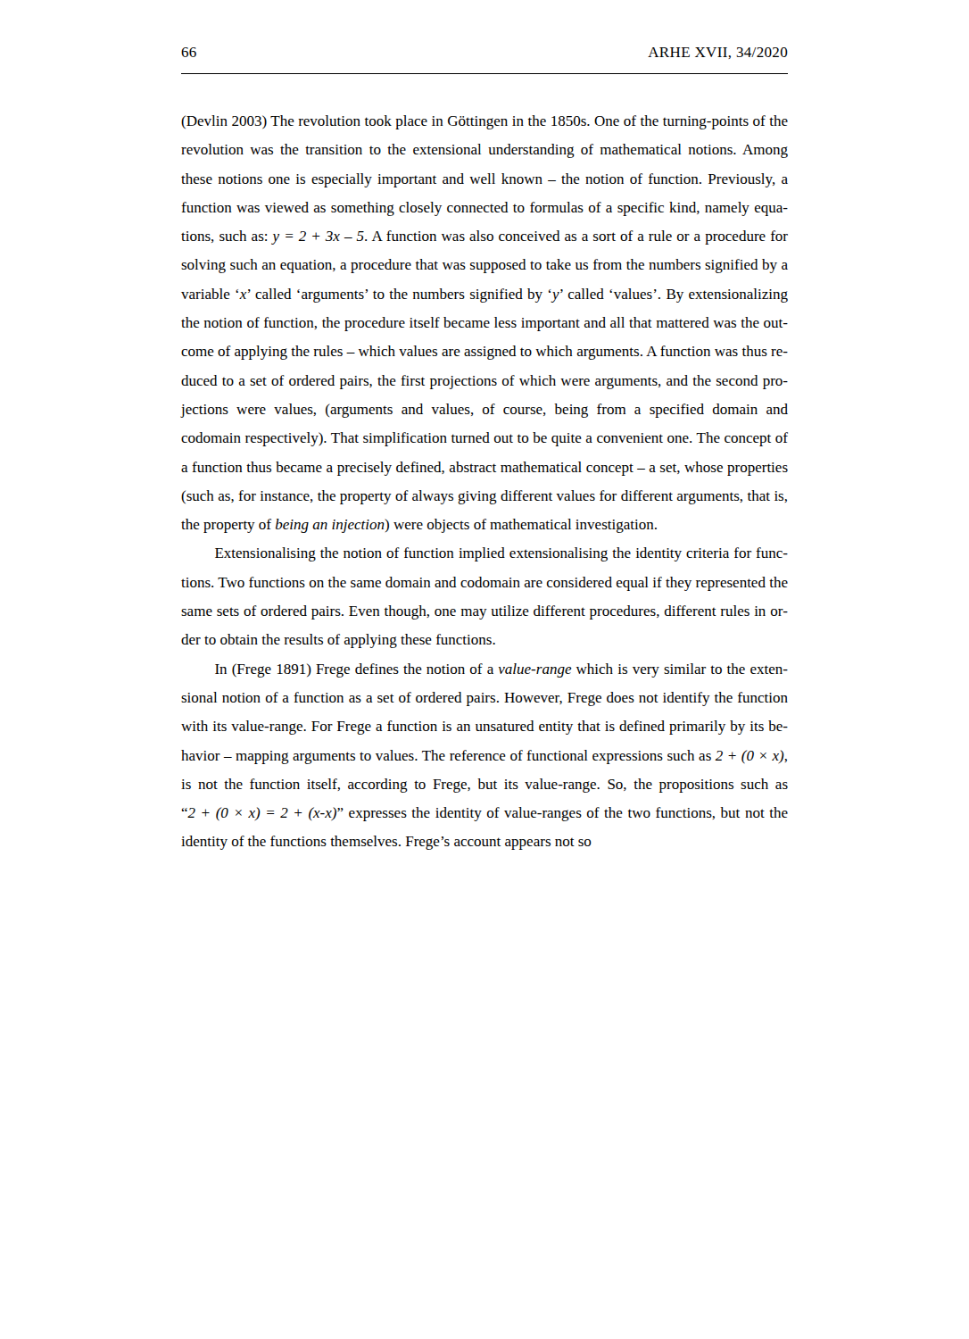66 ARHE XVII, 34/2020
(Devlin 2003) The revolution took place in Göttingen in the 1850s. One of the turning-points of the revolution was the transition to the extensional understanding of mathematical notions. Among these notions one is especially important and well known – the notion of function. Previously, a function was viewed as something closely connected to formulas of a specific kind, namely equations, such as: y = 2 + 3x – 5. A function was also conceived as a sort of a rule or a procedure for solving such an equation, a procedure that was supposed to take us from the numbers signified by a variable ‘x’ called ‘arguments’ to the numbers signified by ‘y’ called ‘values’. By extensionalizing the notion of function, the procedure itself became less important and all that mattered was the outcome of applying the rules – which values are assigned to which arguments. A function was thus reduced to a set of ordered pairs, the first projections of which were arguments, and the second projections were values, (arguments and values, of course, being from a specified domain and codomain respectively). That simplification turned out to be quite a convenient one. The concept of a function thus became a precisely defined, abstract mathematical concept – a set, whose properties (such as, for instance, the property of always giving different values for different arguments, that is, the property of being an injection) were objects of mathematical investigation.
Extensionalising the notion of function implied extensionalising the identity criteria for functions. Two functions on the same domain and codomain are considered equal if they represented the same sets of ordered pairs. Even though, one may utilize different procedures, different rules in order to obtain the results of applying these functions.
In (Frege 1891) Frege defines the notion of a value-range which is very similar to the extensional notion of a function as a set of ordered pairs. However, Frege does not identify the function with its value-range. For Frege a function is an unsatured entity that is defined primarily by its behavior – mapping arguments to values. The reference of functional expressions such as 2 + (0 × x), is not the function itself, according to Frege, but its value-range. So, the propositions such as “2 + (0 × x) = 2 + (x-x)” expresses the identity of value-ranges of the two functions, but not the identity of the functions themselves. Frege’s account appears not so